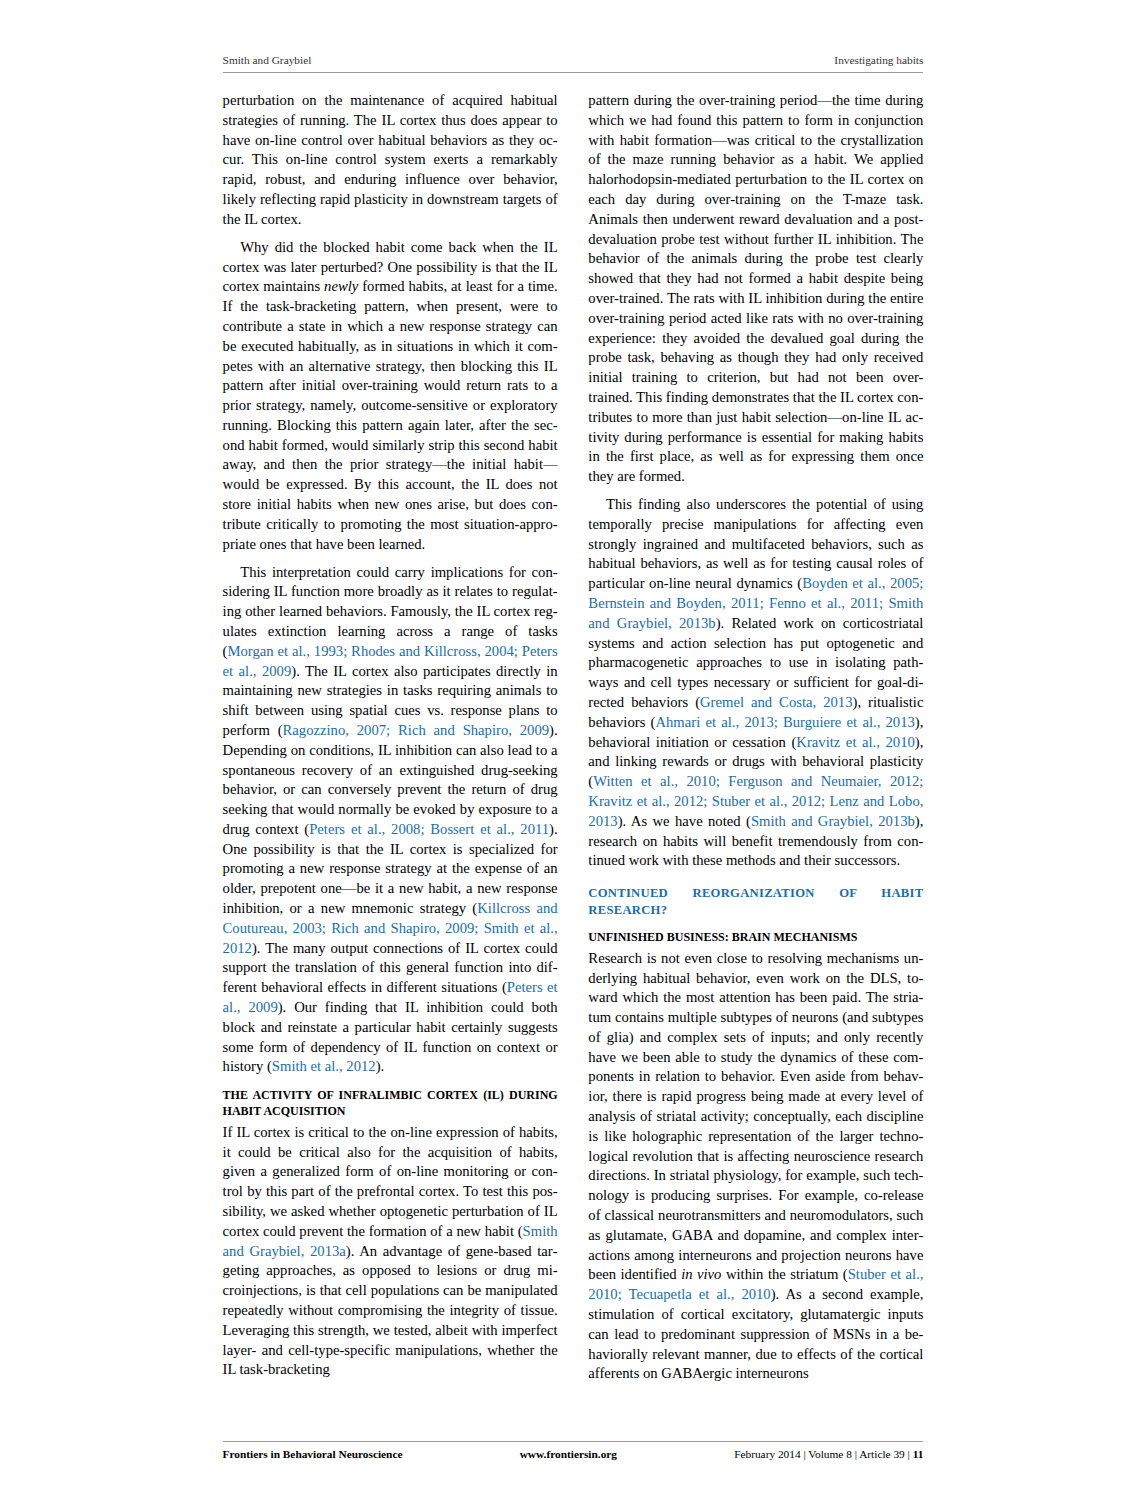Smith and Graybiel Investigating habits
perturbation on the maintenance of acquired habitual strategies of running. The IL cortex thus does appear to have on-line control over habitual behaviors as they occur. This on-line control system exerts a remarkably rapid, robust, and enduring influence over behavior, likely reflecting rapid plasticity in downstream targets of the IL cortex.
Why did the blocked habit come back when the IL cortex was later perturbed? One possibility is that the IL cortex maintains newly formed habits, at least for a time. If the task-bracketing pattern, when present, were to contribute a state in which a new response strategy can be executed habitually, as in situations in which it competes with an alternative strategy, then blocking this IL pattern after initial over-training would return rats to a prior strategy, namely, outcome-sensitive or exploratory running. Blocking this pattern again later, after the second habit formed, would similarly strip this second habit away, and then the prior strategy—the initial habit—would be expressed. By this account, the IL does not store initial habits when new ones arise, but does contribute critically to promoting the most situation-appropriate ones that have been learned.
This interpretation could carry implications for considering IL function more broadly as it relates to regulating other learned behaviors. Famously, the IL cortex regulates extinction learning across a range of tasks (Morgan et al., 1993; Rhodes and Killcross, 2004; Peters et al., 2009). The IL cortex also participates directly in maintaining new strategies in tasks requiring animals to shift between using spatial cues vs. response plans to perform (Ragozzino, 2007; Rich and Shapiro, 2009). Depending on conditions, IL inhibition can also lead to a spontaneous recovery of an extinguished drug-seeking behavior, or can conversely prevent the return of drug seeking that would normally be evoked by exposure to a drug context (Peters et al., 2008; Bossert et al., 2011). One possibility is that the IL cortex is specialized for promoting a new response strategy at the expense of an older, prepotent one—be it a new habit, a new response inhibition, or a new mnemonic strategy (Killcross and Coutureau, 2003; Rich and Shapiro, 2009; Smith et al., 2012). The many output connections of IL cortex could support the translation of this general function into different behavioral effects in different situations (Peters et al., 2009). Our finding that IL inhibition could both block and reinstate a particular habit certainly suggests some form of dependency of IL function on context or history (Smith et al., 2012).
The activity of infralimbic cortex (IL) during habit acquisition
If IL cortex is critical to the on-line expression of habits, it could be critical also for the acquisition of habits, given a generalized form of on-line monitoring or control by this part of the prefrontal cortex. To test this possibility, we asked whether optogenetic perturbation of IL cortex could prevent the formation of a new habit (Smith and Graybiel, 2013a). An advantage of gene-based targeting approaches, as opposed to lesions or drug microinjections, is that cell populations can be manipulated repeatedly without compromising the integrity of tissue. Leveraging this strength, we tested, albeit with imperfect layer- and cell-type-specific manipulations, whether the IL task-bracketing
pattern during the over-training period—the time during which we had found this pattern to form in conjunction with habit formation—was critical to the crystallization of the maze running behavior as a habit. We applied halorhodopsin-mediated perturbation to the IL cortex on each day during over-training on the T-maze task. Animals then underwent reward devaluation and a post-devaluation probe test without further IL inhibition. The behavior of the animals during the probe test clearly showed that they had not formed a habit despite being over-trained. The rats with IL inhibition during the entire over-training period acted like rats with no over-training experience: they avoided the devalued goal during the probe task, behaving as though they had only received initial training to criterion, but had not been over-trained. This finding demonstrates that the IL cortex contributes to more than just habit selection—on-line IL activity during performance is essential for making habits in the first place, as well as for expressing them once they are formed.
This finding also underscores the potential of using temporally precise manipulations for affecting even strongly ingrained and multifaceted behaviors, such as habitual behaviors, as well as for testing causal roles of particular on-line neural dynamics (Boyden et al., 2005; Bernstein and Boyden, 2011; Fenno et al., 2011; Smith and Graybiel, 2013b). Related work on corticostriatal systems and action selection has put optogenetic and pharmacogenetic approaches to use in isolating pathways and cell types necessary or sufficient for goal-directed behaviors (Gremel and Costa, 2013), ritualistic behaviors (Ahmari et al., 2013; Burguiere et al., 2013), behavioral initiation or cessation (Kravitz et al., 2010), and linking rewards or drugs with behavioral plasticity (Witten et al., 2010; Ferguson and Neumaier, 2012; Kravitz et al., 2012; Stuber et al., 2012; Lenz and Lobo, 2013). As we have noted (Smith and Graybiel, 2013b), research on habits will benefit tremendously from continued work with these methods and their successors.
Continued reorganization of habit research?
Unfinished business: brain mechanisms
Research is not even close to resolving mechanisms underlying habitual behavior, even work on the DLS, toward which the most attention has been paid. The striatum contains multiple subtypes of neurons (and subtypes of glia) and complex sets of inputs; and only recently have we been able to study the dynamics of these components in relation to behavior. Even aside from behavior, there is rapid progress being made at every level of analysis of striatal activity; conceptually, each discipline is like holographic representation of the larger technological revolution that is affecting neuroscience research directions. In striatal physiology, for example, such technology is producing surprises. For example, co-release of classical neurotransmitters and neuromodulators, such as glutamate, GABA and dopamine, and complex interactions among interneurons and projection neurons have been identified in vivo within the striatum (Stuber et al., 2010; Tecuapetla et al., 2010). As a second example, stimulation of cortical excitatory, glutamatergic inputs can lead to predominant suppression of MSNs in a behaviorally relevant manner, due to effects of the cortical afferents on GABAergic interneurons
Frontiers in Behavioral Neuroscience www.frontiersin.org February 2014 | Volume 8 | Article 39 | 11